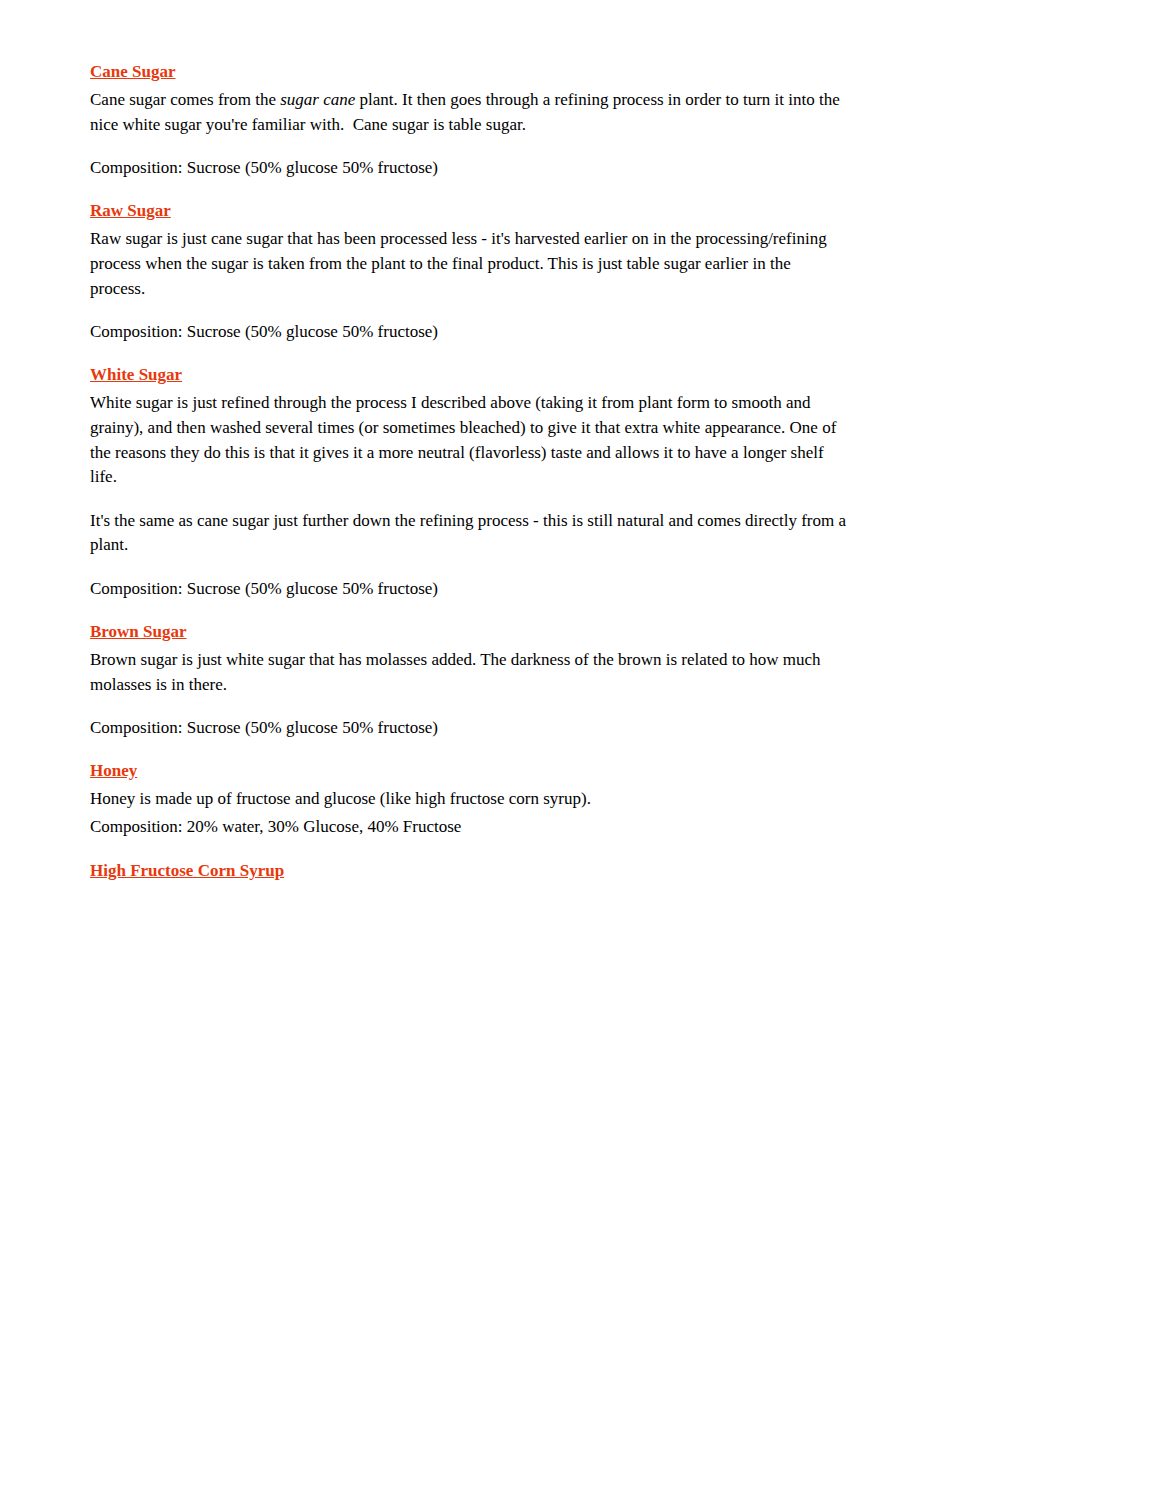Cane Sugar
Cane sugar comes from the sugar cane plant. It then goes through a refining process in order to turn it into the nice white sugar you're familiar with. Cane sugar is table sugar.
Composition: Sucrose (50% glucose 50% fructose)
Raw Sugar
Raw sugar is just cane sugar that has been processed less - it's harvested earlier on in the processing/refining process when the sugar is taken from the plant to the final product. This is just table sugar earlier in the process.
Composition: Sucrose (50% glucose 50% fructose)
White Sugar
White sugar is just refined through the process I described above (taking it from plant form to smooth and grainy), and then washed several times (or sometimes bleached) to give it that extra white appearance. One of the reasons they do this is that it gives it a more neutral (flavorless) taste and allows it to have a longer shelf life.
It's the same as cane sugar just further down the refining process - this is still natural and comes directly from a plant.
Composition: Sucrose (50% glucose 50% fructose)
Brown Sugar
Brown sugar is just white sugar that has molasses added. The darkness of the brown is related to how much molasses is in there.
Composition: Sucrose (50% glucose 50% fructose)
Honey
Honey is made up of fructose and glucose (like high fructose corn syrup).
Composition: 20% water, 30% Glucose, 40% Fructose
High Fructose Corn Syrup